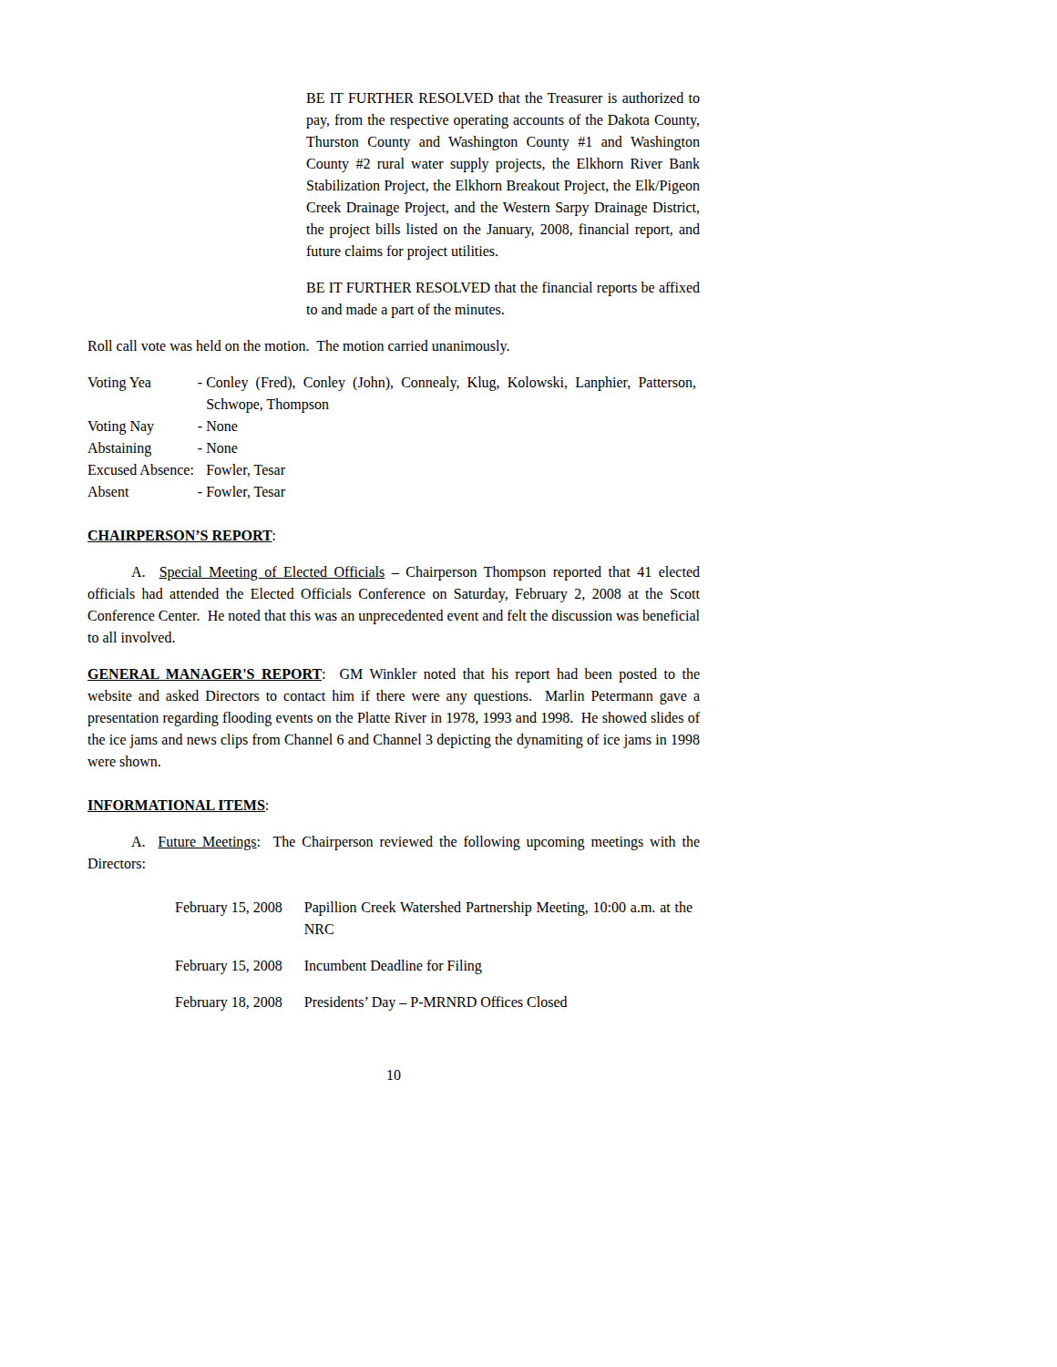BE IT FURTHER RESOLVED that the Treasurer is authorized to pay, from the respective operating accounts of the Dakota County, Thurston County and Washington County #1 and Washington County #2 rural water supply projects, the Elkhorn River Bank Stabilization Project, the Elkhorn Breakout Project, the Elk/Pigeon Creek Drainage Project, and the Western Sarpy Drainage District, the project bills listed on the January, 2008, financial report, and future claims for project utilities.
BE IT FURTHER RESOLVED that the financial reports be affixed to and made a part of the minutes.
Roll call vote was held on the motion. The motion carried unanimously.
| Voting Yea | - | Conley (Fred), Conley (John), Connealy, Klug, Kolowski, Lanphier, Patterson, Schwope, Thompson |
| Voting Nay | - | None |
| Abstaining | - | None |
| Excused Absence: | | Fowler, Tesar |
| Absent | - | Fowler, Tesar |
CHAIRPERSON’S REPORT
:
A. Special Meeting of Elected Officials – Chairperson Thompson reported that 41 elected officials had attended the Elected Officials Conference on Saturday, February 2, 2008 at the Scott Conference Center. He noted that this was an unprecedented event and felt the discussion was beneficial to all involved.
GENERAL MANAGER'S REPORT: GM Winkler noted that his report had been posted to the website and asked Directors to contact him if there were any questions. Marlin Petermann gave a presentation regarding flooding events on the Platte River in 1978, 1993 and 1998. He showed slides of the ice jams and news clips from Channel 6 and Channel 3 depicting the dynamiting of ice jams in 1998 were shown.
INFORMATIONAL ITEMS
:
A. Future Meetings: The Chairperson reviewed the following upcoming meetings with the Directors:
| February 15, 2008 | Papillion Creek Watershed Partnership Meeting, 10:00 a.m. at the NRC |
| February 15, 2008 | Incumbent Deadline for Filing |
| February 18, 2008 | Presidents’ Day – P-MRNRD Offices Closed |
10